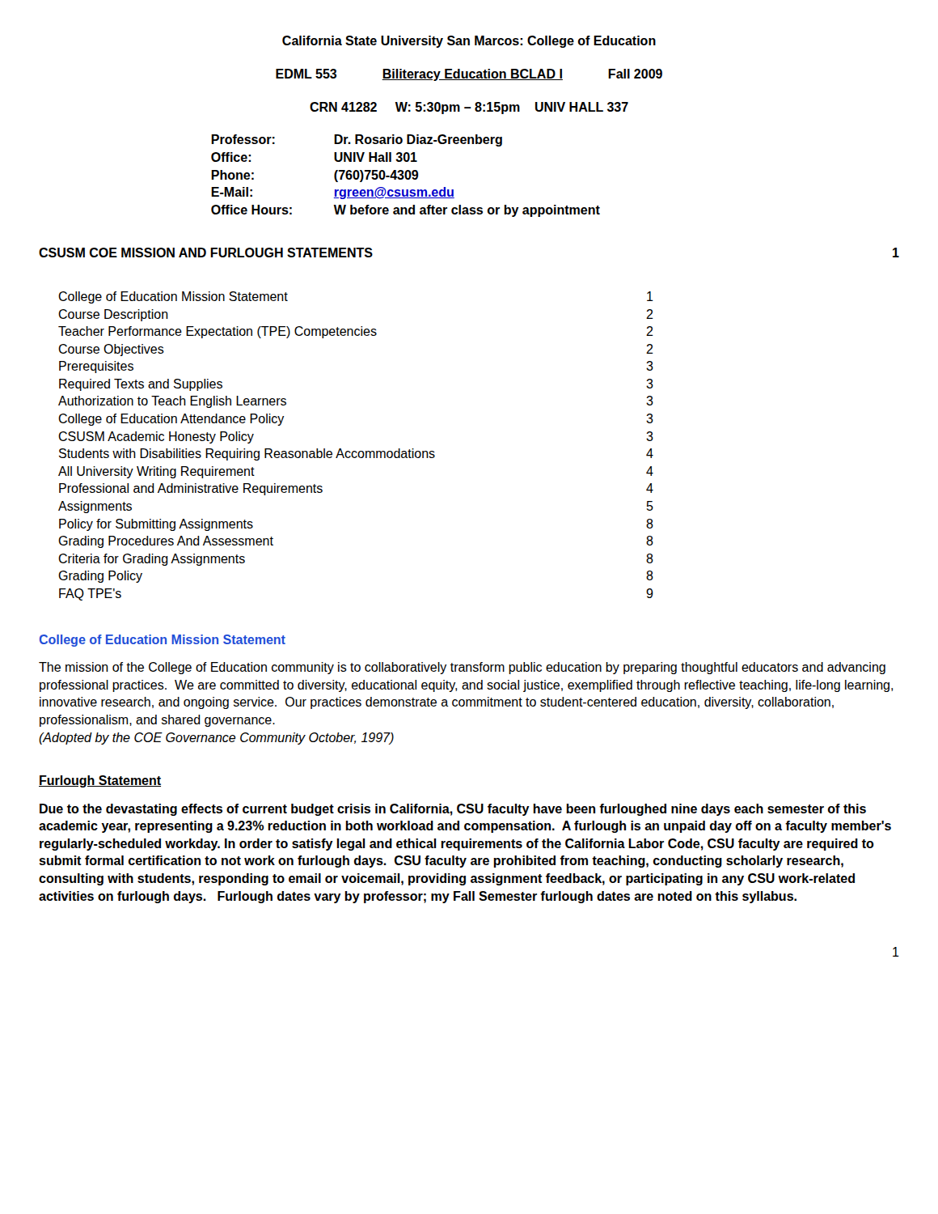California State University San Marcos: College of Education
EDML 553 Biliteracy Education BCLAD I Fall 2009
CRN 41282 W: 5:30pm – 8:15pm UNIV HALL 337
| Professor: | Dr. Rosario Diaz-Greenberg |
| Office: | UNIV Hall 301 |
| Phone: | (760)750-4309 |
| E-Mail: | rgreen@csusm.edu |
| Office Hours: | W before and after class or by appointment |
CSUSM COE MISSION AND FURLOUGH STATEMENTS 1
College of Education Mission Statement 1
Course Description 2
Teacher Performance Expectation (TPE) Competencies 2
Course Objectives 2
Prerequisites 3
Required Texts and Supplies 3
Authorization to Teach English Learners 3
College of Education Attendance Policy 3
CSUSM Academic Honesty Policy 3
Students with Disabilities Requiring Reasonable Accommodations 4
All University Writing Requirement 4
Professional and Administrative Requirements 4
Assignments 5
Policy for Submitting Assignments 8
Grading Procedures And Assessment 8
Criteria for Grading Assignments 8
Grading Policy 8
FAQ TPE's 9
College of Education Mission Statement
The mission of the College of Education community is to collaboratively transform public education by preparing thoughtful educators and advancing professional practices. We are committed to diversity, educational equity, and social justice, exemplified through reflective teaching, life-long learning, innovative research, and ongoing service. Our practices demonstrate a commitment to student-centered education, diversity, collaboration, professionalism, and shared governance.
(Adopted by the COE Governance Community October, 1997)
Furlough Statement
Due to the devastating effects of current budget crisis in California, CSU faculty have been furloughed nine days each semester of this academic year, representing a 9.23% reduction in both workload and compensation. A furlough is an unpaid day off on a faculty member's regularly-scheduled workday. In order to satisfy legal and ethical requirements of the California Labor Code, CSU faculty are required to submit formal certification to not work on furlough days. CSU faculty are prohibited from teaching, conducting scholarly research, consulting with students, responding to email or voicemail, providing assignment feedback, or participating in any CSU work-related activities on furlough days. Furlough dates vary by professor; my Fall Semester furlough dates are noted on this syllabus.
1